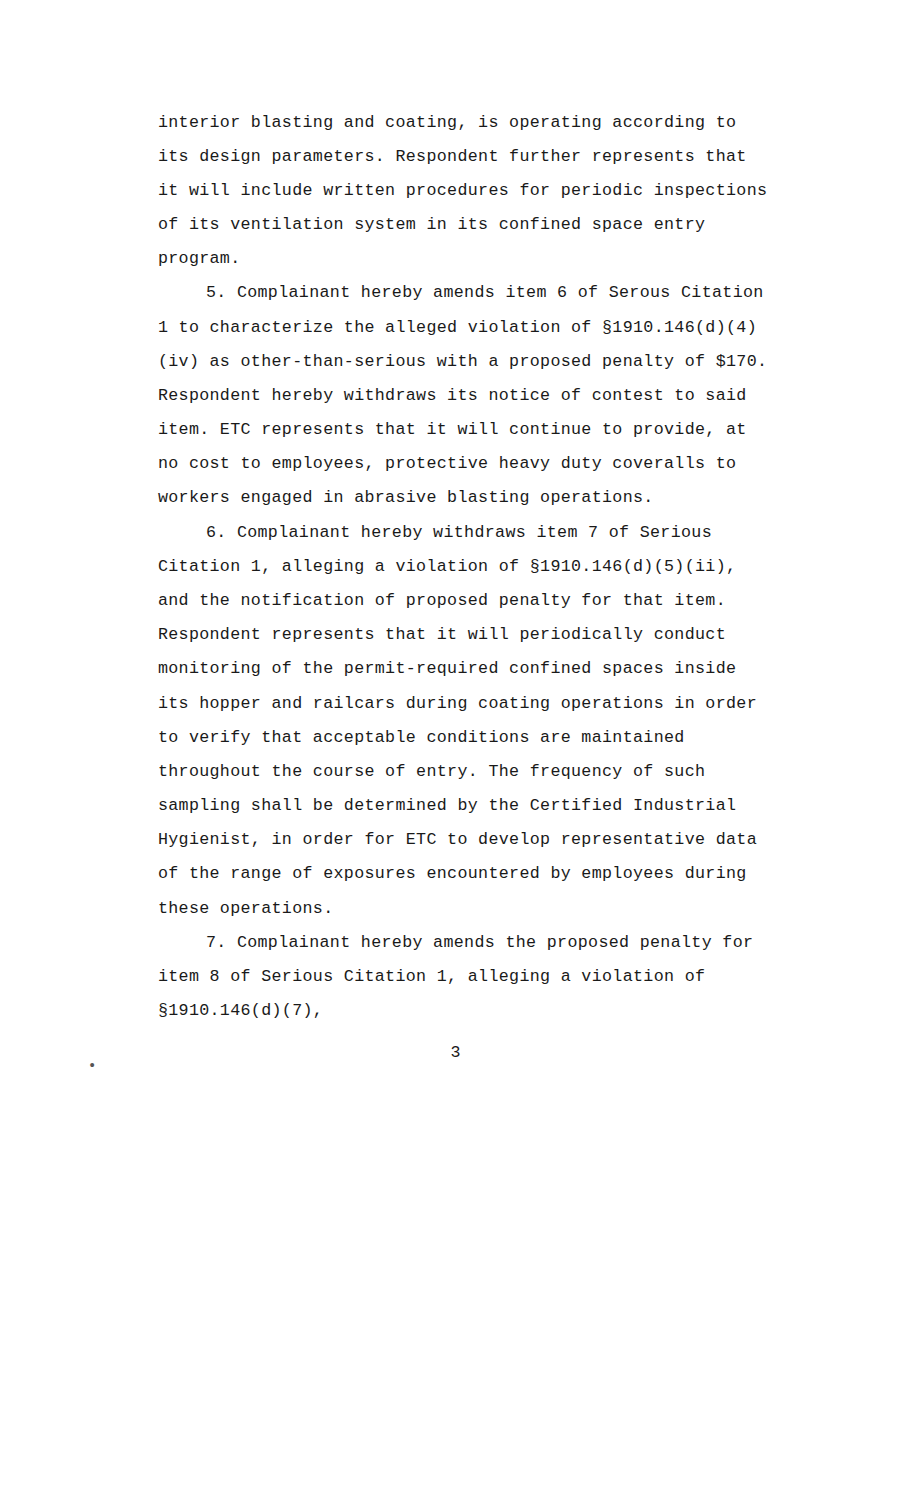interior blasting and coating, is operating according to its design parameters. Respondent further represents that it will include written procedures for periodic inspections of its ventilation system in its confined space entry program.
5. Complainant hereby amends item 6 of Serous Citation 1 to characterize the alleged violation of §1910.146(d)(4)(iv) as other-than-serious with a proposed penalty of $170. Respondent hereby withdraws its notice of contest to said item. ETC represents that it will continue to provide, at no cost to employees, protective heavy duty coveralls to workers engaged in abrasive blasting operations.
6. Complainant hereby withdraws item 7 of Serious Citation 1, alleging a violation of §1910.146(d)(5)(ii), and the notification of proposed penalty for that item. Respondent represents that it will periodically conduct monitoring of the permit-required confined spaces inside its hopper and railcars during coating operations in order to verify that acceptable conditions are maintained throughout the course of entry. The frequency of such sampling shall be determined by the Certified Industrial Hygienist, in order for ETC to develop representative data of the range of exposures encountered by employees during these operations.
7. Complainant hereby amends the proposed penalty for item 8 of Serious Citation 1, alleging a violation of §1910.146(d)(7),
3
•